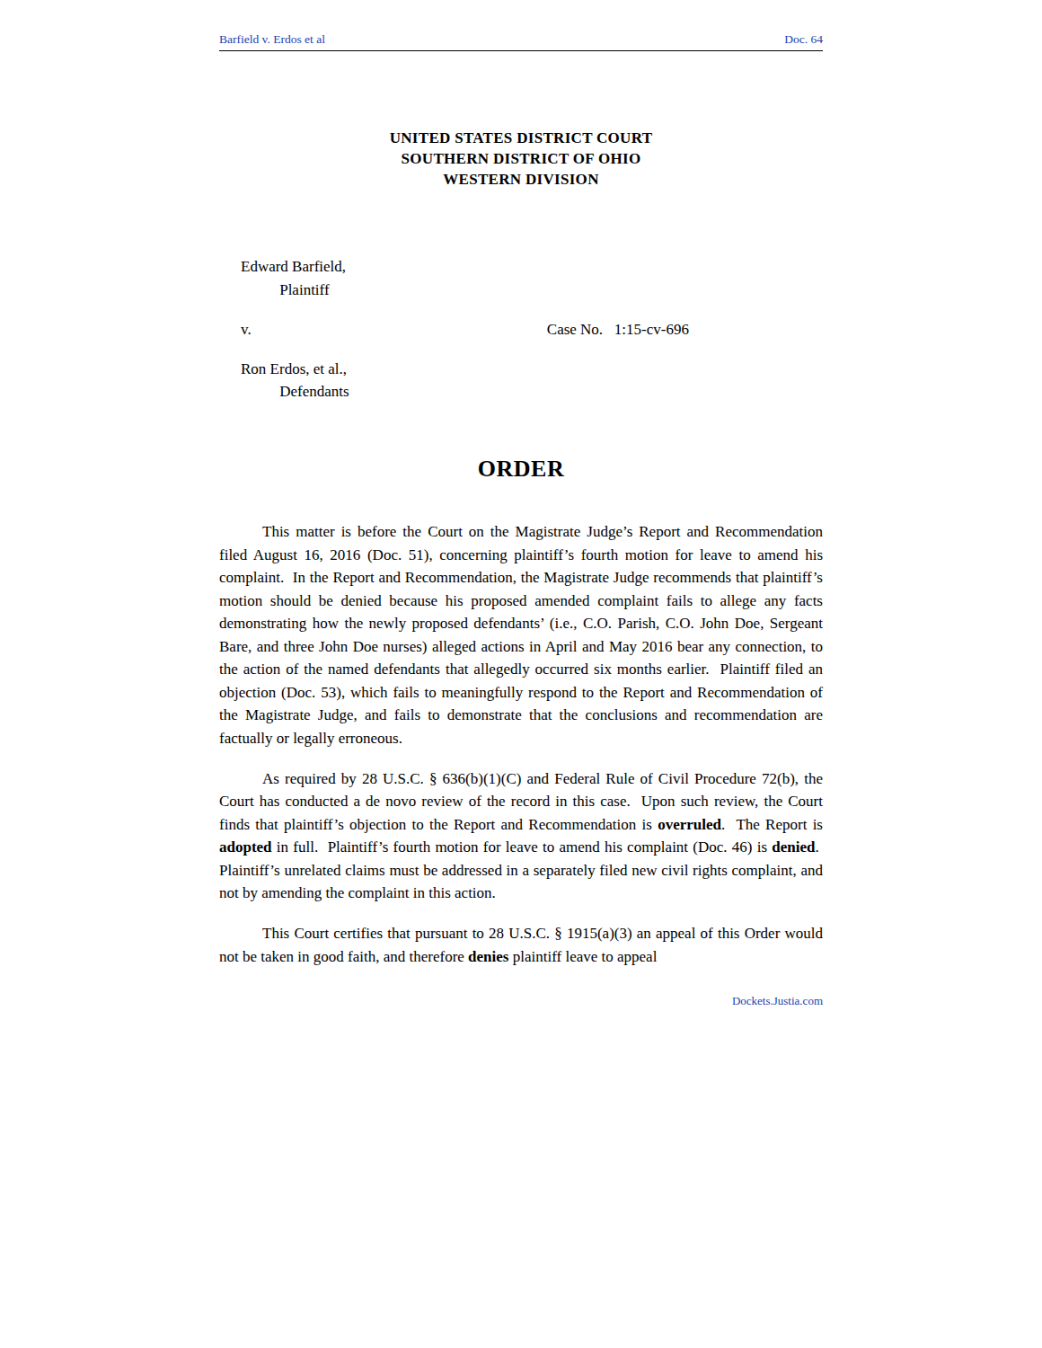Barfield v. Erdos et al Doc. 64
UNITED STATES DISTRICT COURT
SOUTHERN DISTRICT OF OHIO
WESTERN DIVISION
Edward Barfield, Plaintiff
v. Case No. 1:15-cv-696
Ron Erdos, et al., Defendants
ORDER
This matter is before the Court on the Magistrate Judge’s Report and Recommendation filed August 16, 2016 (Doc. 51), concerning plaintiff’s fourth motion for leave to amend his complaint. In the Report and Recommendation, the Magistrate Judge recommends that plaintiff’s motion should be denied because his proposed amended complaint fails to allege any facts demonstrating how the newly proposed defendants’ (i.e., C.O. Parish, C.O. John Doe, Sergeant Bare, and three John Doe nurses) alleged actions in April and May 2016 bear any connection, to the action of the named defendants that allegedly occurred six months earlier. Plaintiff filed an objection (Doc. 53), which fails to meaningfully respond to the Report and Recommendation of the Magistrate Judge, and fails to demonstrate that the conclusions and recommendation are factually or legally erroneous.
As required by 28 U.S.C. § 636(b)(1)(C) and Federal Rule of Civil Procedure 72(b), the Court has conducted a de novo review of the record in this case. Upon such review, the Court finds that plaintiff’s objection to the Report and Recommendation is overruled. The Report is adopted in full. Plaintiff’s fourth motion for leave to amend his complaint (Doc. 46) is denied. Plaintiff’s unrelated claims must be addressed in a separately filed new civil rights complaint, and not by amending the complaint in this action.
This Court certifies that pursuant to 28 U.S.C. § 1915(a)(3) an appeal of this Order would not be taken in good faith, and therefore denies plaintiff leave to appeal
Dockets.Justia.com